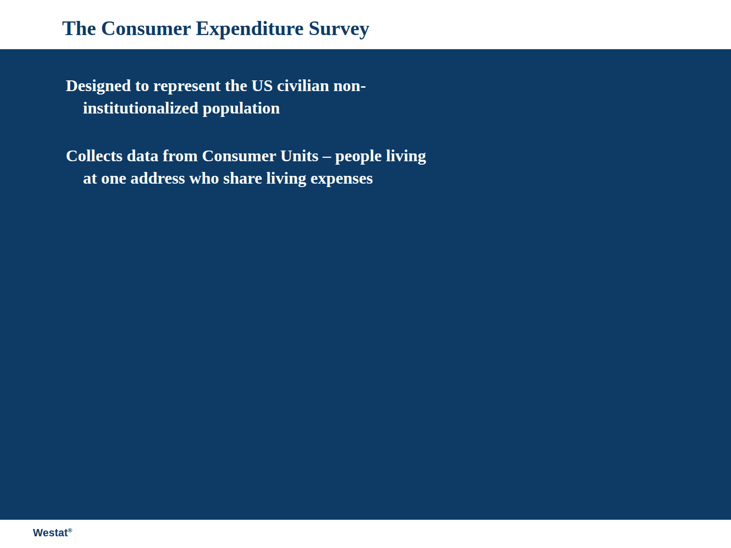The Consumer Expenditure Survey
Designed to represent the US civilian non-institutionalized population
Collects data from Consumer Units – people living at one address who share living expenses
Westat®